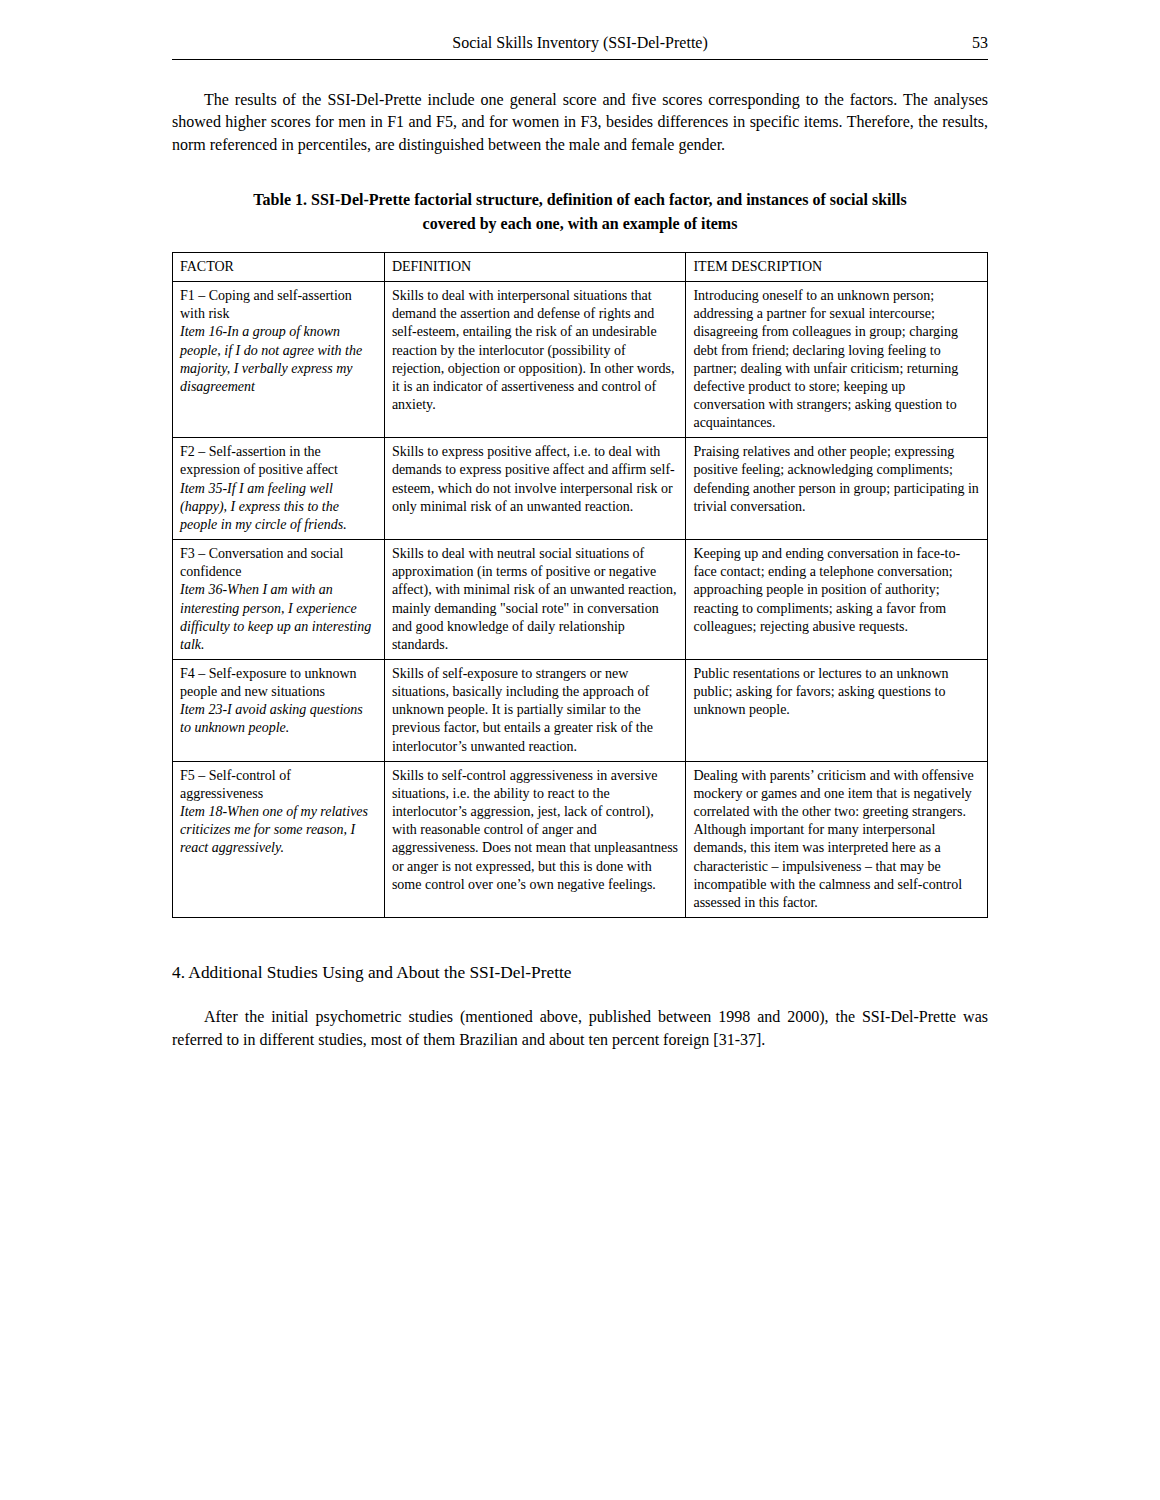Social Skills Inventory (SSI-Del-Prette) 53
The results of the SSI-Del-Prette include one general score and five scores corresponding to the factors. The analyses showed higher scores for men in F1 and F5, and for women in F3, besides differences in specific items. Therefore, the results, norm referenced in percentiles, are distinguished between the male and female gender.
Table 1. SSI-Del-Prette factorial structure, definition of each factor, and instances of social skills covered by each one, with an example of items
| FACTOR | DEFINITION | ITEM DESCRIPTION |
| --- | --- | --- |
| F1 – Coping and self-assertion with risk Item 16-In a group of known people, if I do not agree with the majority, I verbally express my disagreement | Skills to deal with interpersonal situations that demand the assertion and defense of rights and self-esteem, entailing the risk of an undesirable reaction by the interlocutor (possibility of rejection, objection or opposition). In other words, it is an indicator of assertiveness and control of anxiety. | Introducing oneself to an unknown person; addressing a partner for sexual intercourse; disagreeing from colleagues in group; charging debt from friend; declaring loving feeling to partner; dealing with unfair criticism; returning defective product to store; keeping up conversation with strangers; asking question to acquaintances. |
| F2 – Self-assertion in the expression of positive affect Item 35-If I am feeling well (happy), I express this to the people in my circle of friends. | Skills to express positive affect, i.e. to deal with demands to express positive affect and affirm self-esteem, which do not involve interpersonal risk or only minimal risk of an unwanted reaction. | Praising relatives and other people; expressing positive feeling; acknowledging compliments; defending another person in group; participating in trivial conversation. |
| F3 – Conversation and social confidence Item 36-When I am with an interesting person, I experience difficulty to keep up an interesting talk. | Skills to deal with neutral social situations of approximation (in terms of positive or negative affect), with minimal risk of an unwanted reaction, mainly demanding "social rote" in conversation and good knowledge of daily relationship standards. | Keeping up and ending conversation in face-to-face contact; ending a telephone conversation; approaching people in position of authority; reacting to compliments; asking a favor from colleagues; rejecting abusive requests. |
| F4 – Self-exposure to unknown people and new situations Item 23-I avoid asking questions to unknown people. | Skills of self-exposure to strangers or new situations, basically including the approach of unknown people. It is partially similar to the previous factor, but entails a greater risk of the interlocutor’s unwanted reaction. | Public resentations or lectures to an unknown public; asking for favors; asking questions to unknown people. |
| F5 – Self-control of aggressiveness Item 18-When one of my relatives criticizes me for some reason, I react aggressively. | Skills to self-control aggressiveness in aversive situations, i.e. the ability to react to the interlocutor’s aggression, jest, lack of control), with reasonable control of anger and aggressiveness. Does not mean that unpleasantness or anger is not expressed, but this is done with some control over one’s own negative feelings. | Dealing with parents’ criticism and with offensive mockery or games and one item that is negatively correlated with the other two: greeting strangers. Although important for many interpersonal demands, this item was interpreted here as a characteristic – impulsiveness – that may be incompatible with the calmness and self-control assessed in this factor. |
4. Additional Studies Using and About the SSI-Del-Prette
After the initial psychometric studies (mentioned above, published between 1998 and 2000), the SSI-Del-Prette was referred to in different studies, most of them Brazilian and about ten percent foreign [31-37].